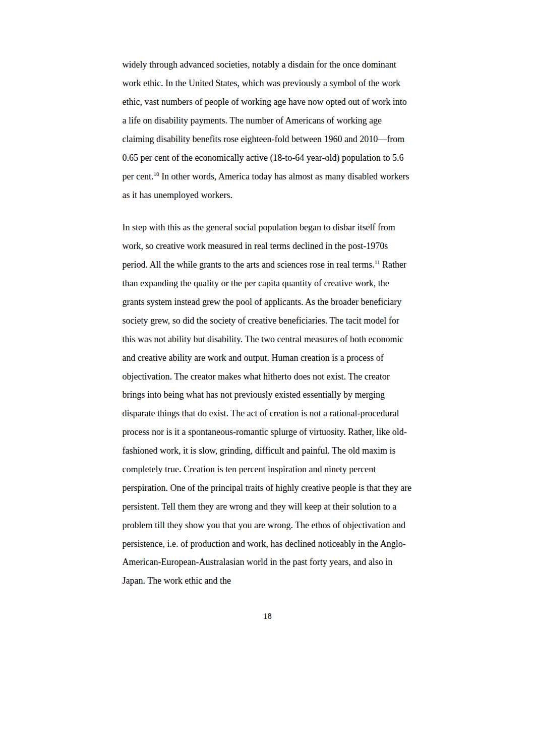widely through advanced societies, notably a disdain for the once dominant work ethic. In the United States, which was previously a symbol of the work ethic, vast numbers of people of working age have now opted out of work into a life on disability payments. The number of Americans of working age claiming disability benefits rose eighteen-fold between 1960 and 2010—from 0.65 per cent of the economically active (18-to-64 year-old) population to 5.6 per cent.10 In other words, America today has almost as many disabled workers as it has unemployed workers.
In step with this as the general social population began to disbar itself from work, so creative work measured in real terms declined in the post-1970s period. All the while grants to the arts and sciences rose in real terms.11 Rather than expanding the quality or the per capita quantity of creative work, the grants system instead grew the pool of applicants. As the broader beneficiary society grew, so did the society of creative beneficiaries. The tacit model for this was not ability but disability. The two central measures of both economic and creative ability are work and output. Human creation is a process of objectivation. The creator makes what hitherto does not exist. The creator brings into being what has not previously existed essentially by merging disparate things that do exist. The act of creation is not a rational-procedural process nor is it a spontaneous-romantic splurge of virtuosity. Rather, like old-fashioned work, it is slow, grinding, difficult and painful. The old maxim is completely true. Creation is ten percent inspiration and ninety percent perspiration. One of the principal traits of highly creative people is that they are persistent. Tell them they are wrong and they will keep at their solution to a problem till they show you that you are wrong. The ethos of objectivation and persistence, i.e. of production and work, has declined noticeably in the Anglo-American-European-Australasian world in the past forty years, and also in Japan. The work ethic and the
18